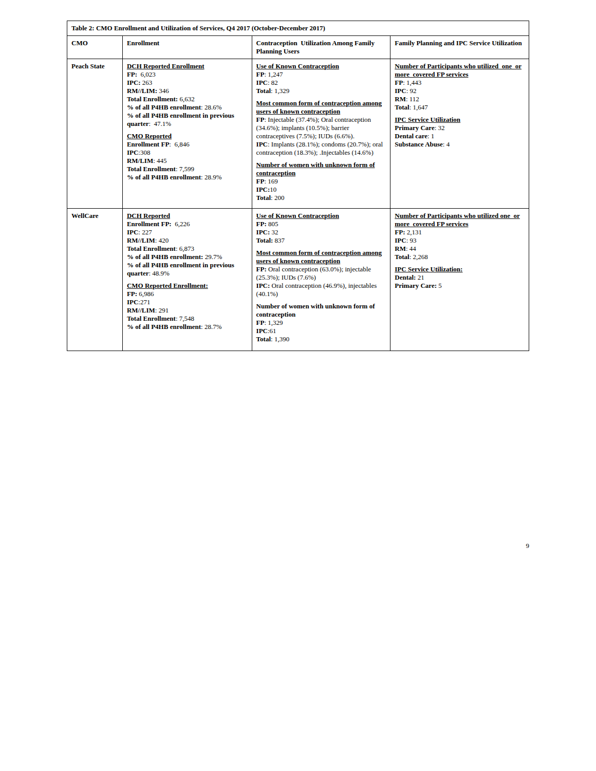| Table 2: CMO Enrollment and Utilization of Services, Q4 2017 (October-December 2017) |
| CMO | Enrollment | Contraception Utilization Among Family Planning Users | Family Planning and IPC Service Utilization |
| Peach State | DCH Reported Enrollment FP: 6,023 IPC: 263 RM//LIM: 346 Total Enrollment: 6,632 % of all P4HB enrollment : 28.6% % of all P4HB enrollment in previous quarter : 47.1% CMO Reported Enrollment FP : 6,846 IPC :308 RM/LIM : 445 Total Enrollment : 7,599 % of all P4HB enrollment : 28.9% | Use of Known Contraception FP : 1,247 IPC : 82 Total : 1,329 Most common form of contraception among users of known contraception FP : Injectable (37.4%); Oral contraception (34.6%); implants (10.5%); barrier contraceptives (7.5%); IUDs (6.6%). IPC : Implants (28.1%); condoms (20.7%); oral contraception (18.3%); .Injectables (14.6%) Number of women with unknown form of contraception FP : 169 IPC: 10 Total : 200 | Number of Participants who utilized one or more covered FP services FP : 1,443 IPC : 92 RM : 112 Total : 1,647 IPC Service Utilization Primary Care : 32 Dental care : 1 Substance Abuse : 4 |
| WellCare | DCH Reported Enrollment FP: 6,226 IPC : 227 RM//LIM : 420 Total Enrollment : 6,873 % of all P4HB enrollment: 29.7% % of all P4HB enrollment in previous quarter : 48.9% CMO Reported Enrollment: FP: 6,986 IPC :271 RM//LIM : 291 Total Enrollment : 7,548 % of all P4HB enrollment : 28.7% | Use of Known Contraception FP: 805 IPC: 32 Total: 837 Most common form of contraception among users of known contraception FP: Oral contraception (63.0%); injectable (25.3%); IUDs (7.6%) IPC: Oral contraception (46.9%), injectables (40.1%) Number of women with unknown form of contraception FP : 1,329 IPC :61 Total : 1,390 | Number of Participants who utilized one or more covered FP services FP: 2,131 IPC : 93 RM : 44 Total : 2,268 IPC Service Utilization: Dental: 21 Primary Care: 5 |
9